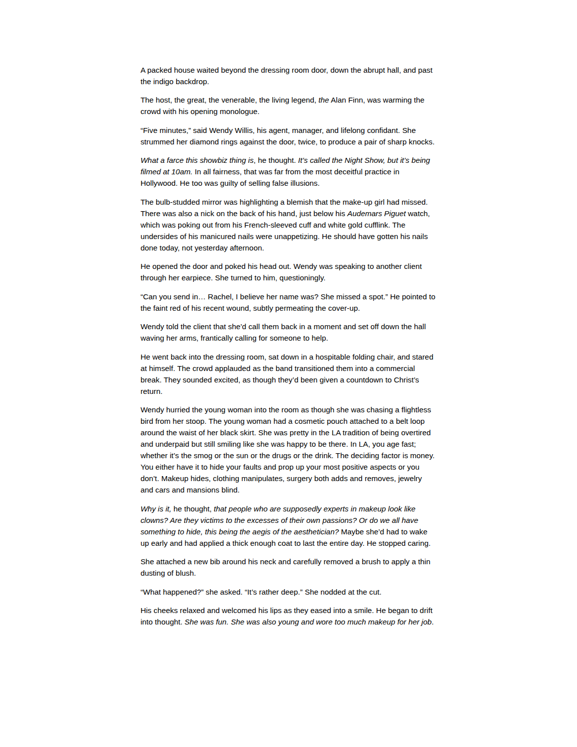A packed house waited beyond the dressing room door, down the abrupt hall, and past the indigo backdrop.
The host, the great, the venerable, the living legend, the Alan Finn, was warming the crowd with his opening monologue.
“Five minutes,” said Wendy Willis, his agent, manager, and lifelong confidant. She strummed her diamond rings against the door, twice, to produce a pair of sharp knocks.
What a farce this showbiz thing is, he thought. It’s called the Night Show, but it’s being filmed at 10am. In all fairness, that was far from the most deceitful practice in Hollywood. He too was guilty of selling false illusions.
The bulb-studded mirror was highlighting a blemish that the make-up girl had missed. There was also a nick on the back of his hand, just below his Audemars Piguet watch, which was poking out from his French-sleeved cuff and white gold cufflink. The undersides of his manicured nails were unappetizing. He should have gotten his nails done today, not yesterday afternoon.
He opened the door and poked his head out. Wendy was speaking to another client through her earpiece. She turned to him, questioningly.
“Can you send in… Rachel, I believe her name was? She missed a spot.” He pointed to the faint red of his recent wound, subtly permeating the cover-up.
Wendy told the client that she’d call them back in a moment and set off down the hall waving her arms, frantically calling for someone to help.
He went back into the dressing room, sat down in a hospitable folding chair, and stared at himself. The crowd applauded as the band transitioned them into a commercial break. They sounded excited, as though they’d been given a countdown to Christ’s return.
Wendy hurried the young woman into the room as though she was chasing a flightless bird from her stoop. The young woman had a cosmetic pouch attached to a belt loop around the waist of her black skirt. She was pretty in the LA tradition of being overtired and underpaid but still smiling like she was happy to be there. In LA, you age fast; whether it’s the smog or the sun or the drugs or the drink. The deciding factor is money. You either have it to hide your faults and prop up your most positive aspects or you don’t. Makeup hides, clothing manipulates, surgery both adds and removes, jewelry and cars and mansions blind.
Why is it, he thought, that people who are supposedly experts in makeup look like clowns? Are they victims to the excesses of their own passions? Or do we all have something to hide, this being the aegis of the aesthetician? Maybe she’d had to wake up early and had applied a thick enough coat to last the entire day. He stopped caring.
She attached a new bib around his neck and carefully removed a brush to apply a thin dusting of blush.
“What happened?” she asked. “It’s rather deep.” She nodded at the cut.
His cheeks relaxed and welcomed his lips as they eased into a smile. He began to drift into thought. She was fun. She was also young and wore too much makeup for her job.